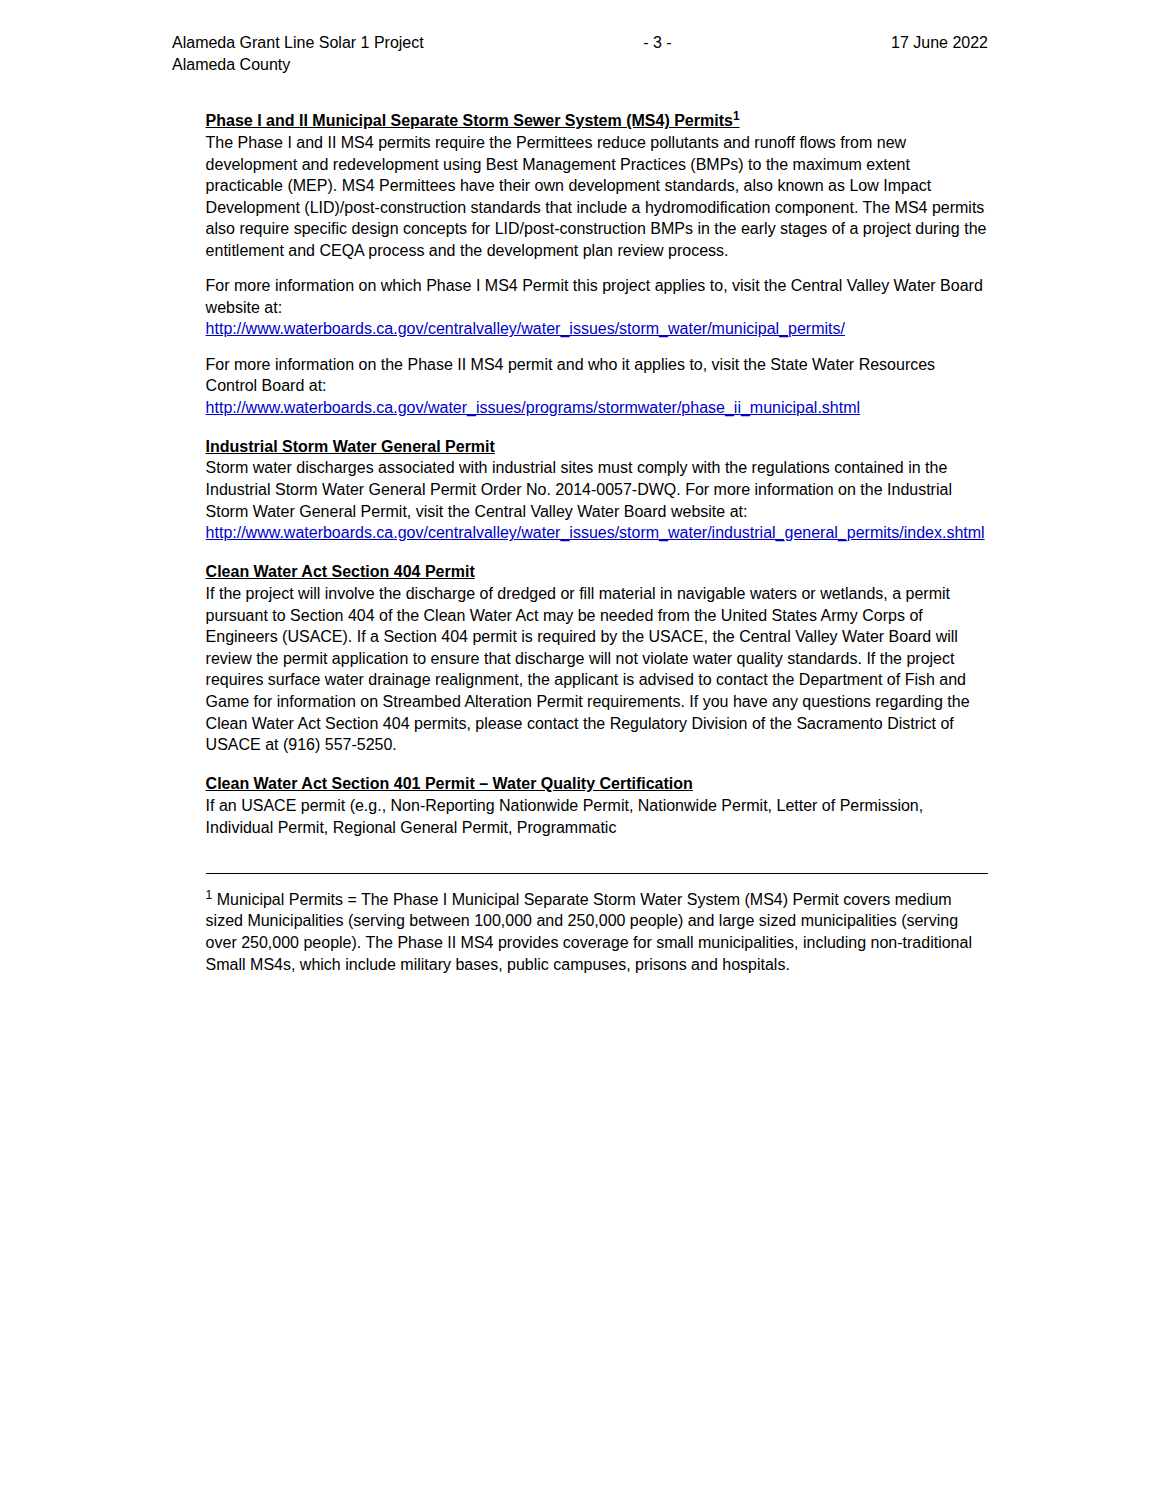Alameda Grant Line Solar 1 Project
Alameda County
- 3 -
17 June 2022
Phase I and II Municipal Separate Storm Sewer System (MS4) Permits1
The Phase I and II MS4 permits require the Permittees reduce pollutants and runoff flows from new development and redevelopment using Best Management Practices (BMPs) to the maximum extent practicable (MEP). MS4 Permittees have their own development standards, also known as Low Impact Development (LID)/post-construction standards that include a hydromodification component. The MS4 permits also require specific design concepts for LID/post-construction BMPs in the early stages of a project during the entitlement and CEQA process and the development plan review process.
For more information on which Phase I MS4 Permit this project applies to, visit the Central Valley Water Board website at:
http://www.waterboards.ca.gov/centralvalley/water_issues/storm_water/municipal_permits/
For more information on the Phase II MS4 permit and who it applies to, visit the State Water Resources Control Board at:
http://www.waterboards.ca.gov/water_issues/programs/stormwater/phase_ii_municipal.shtml
Industrial Storm Water General Permit
Storm water discharges associated with industrial sites must comply with the regulations contained in the Industrial Storm Water General Permit Order No. 2014-0057-DWQ. For more information on the Industrial Storm Water General Permit, visit the Central Valley Water Board website at:
http://www.waterboards.ca.gov/centralvalley/water_issues/storm_water/industrial_general_permits/index.shtml
Clean Water Act Section 404 Permit
If the project will involve the discharge of dredged or fill material in navigable waters or wetlands, a permit pursuant to Section 404 of the Clean Water Act may be needed from the United States Army Corps of Engineers (USACE). If a Section 404 permit is required by the USACE, the Central Valley Water Board will review the permit application to ensure that discharge will not violate water quality standards. If the project requires surface water drainage realignment, the applicant is advised to contact the Department of Fish and Game for information on Streambed Alteration Permit requirements. If you have any questions regarding the Clean Water Act Section 404 permits, please contact the Regulatory Division of the Sacramento District of USACE at (916) 557-5250.
Clean Water Act Section 401 Permit – Water Quality Certification
If an USACE permit (e.g., Non-Reporting Nationwide Permit, Nationwide Permit, Letter of Permission, Individual Permit, Regional General Permit, Programmatic
1 Municipal Permits = The Phase I Municipal Separate Storm Water System (MS4) Permit covers medium sized Municipalities (serving between 100,000 and 250,000 people) and large sized municipalities (serving over 250,000 people). The Phase II MS4 provides coverage for small municipalities, including non-traditional Small MS4s, which include military bases, public campuses, prisons and hospitals.